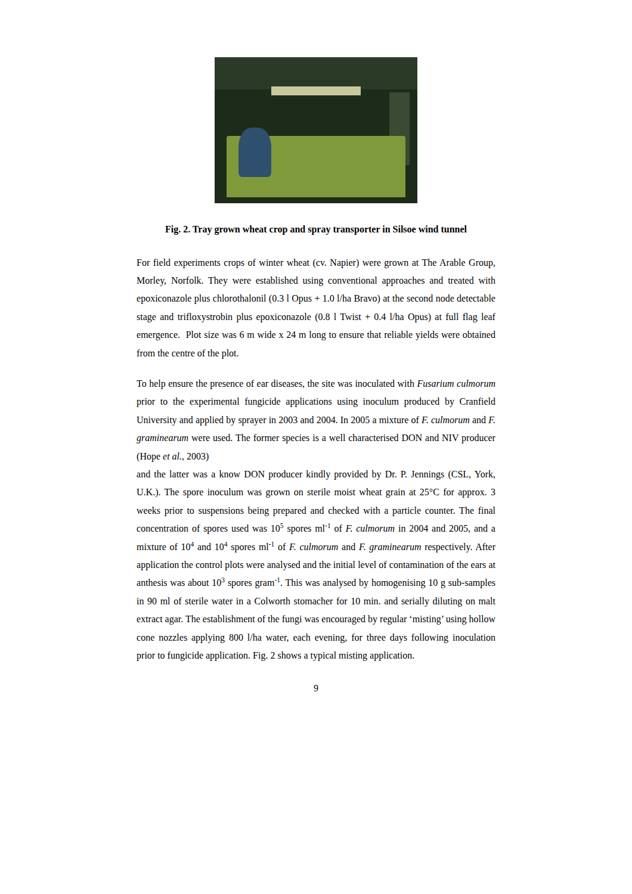Fig. 2. Tray grown wheat crop and spray transporter in Silsoe wind tunnel
For field experiments crops of winter wheat (cv. Napier) were grown at The Arable Group, Morley, Norfolk. They were established using conventional approaches and treated with epoxiconazole plus chlorothalonil (0.3 l Opus + 1.0 l/ha Bravo) at the second node detectable stage and trifloxystrobin plus epoxiconazole (0.8 l Twist + 0.4 l/ha Opus) at full flag leaf emergence. Plot size was 6 m wide x 24 m long to ensure that reliable yields were obtained from the centre of the plot.
To help ensure the presence of ear diseases, the site was inoculated with Fusarium culmorum prior to the experimental fungicide applications using inoculum produced by Cranfield University and applied by sprayer in 2003 and 2004. In 2005 a mixture of F. culmorum and F. graminearum were used. The former species is a well characterised DON and NIV producer (Hope et al., 2003)
and the latter was a know DON producer kindly provided by Dr. P. Jennings (CSL, York, U.K.). The spore inoculum was grown on sterile moist wheat grain at 25°C for approx. 3 weeks prior to suspensions being prepared and checked with a particle counter. The final concentration of spores used was 105 spores ml-1 of F. culmorum in 2004 and 2005, and a mixture of 104 and 104 spores ml-1 of F. culmorum and F. graminearum respectively. After application the control plots were analysed and the initial level of contamination of the ears at anthesis was about 103 spores gram-1. This was analysed by homogenising 10 g sub-samples in 90 ml of sterile water in a Colworth stomacher for 10 min. and serially diluting on malt extract agar. The establishment of the fungi was encouraged by regular ‘misting’ using hollow cone nozzles applying 800 l/ha water, each evening, for three days following inoculation prior to fungicide application. Fig. 2 shows a typical misting application.
9